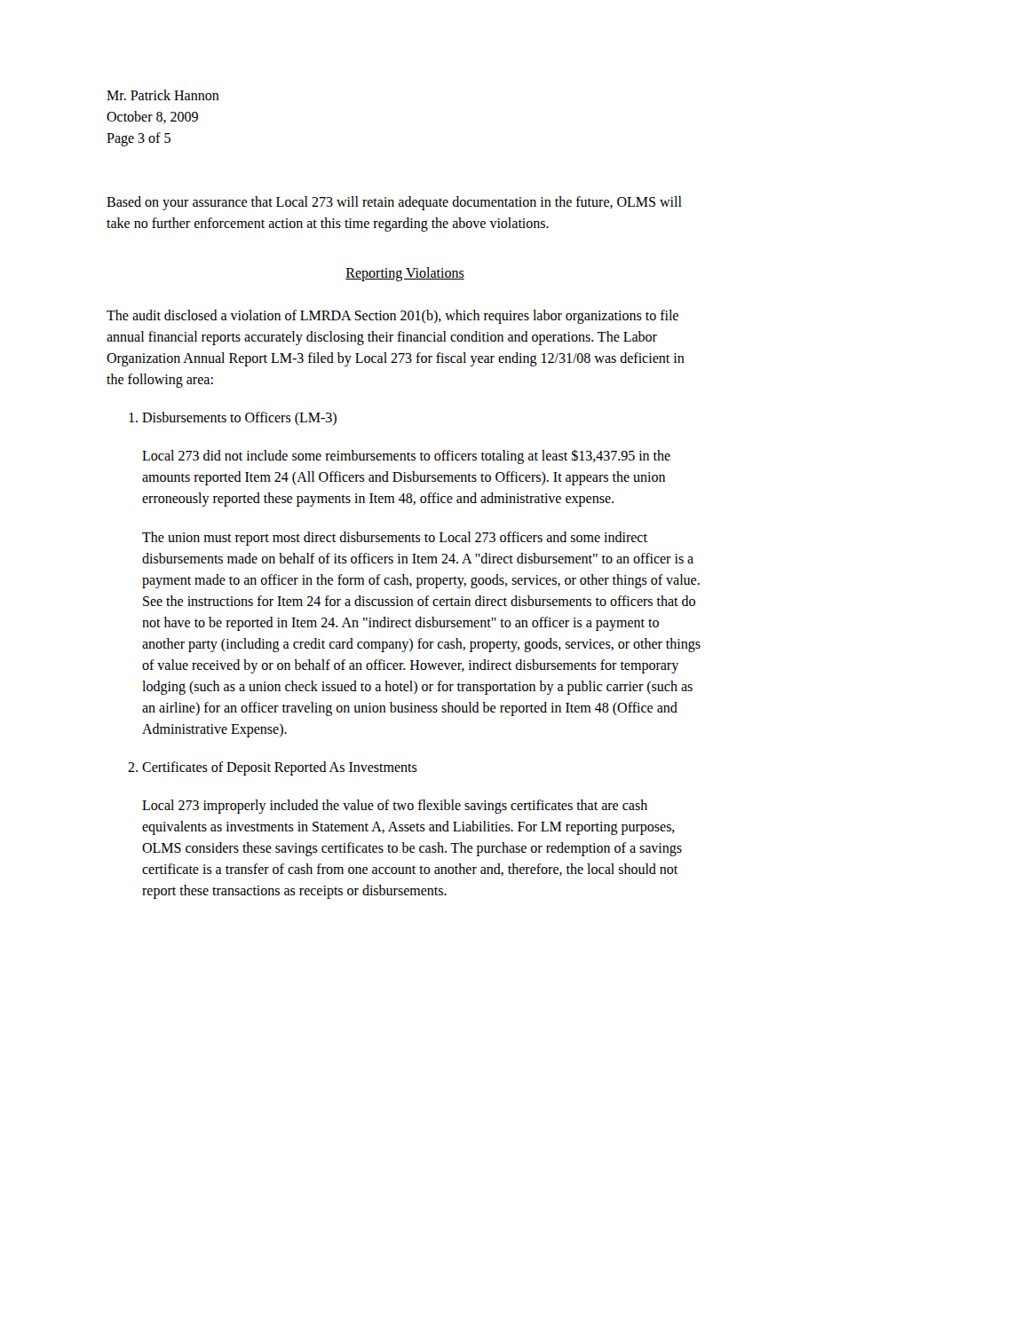Mr. Patrick Hannon
October 8, 2009
Page 3 of 5
Based on your assurance that Local 273 will retain adequate documentation in the future, OLMS will take no further enforcement action at this time regarding the above violations.
Reporting Violations
The audit disclosed a violation of LMRDA Section 201(b), which requires labor organizations to file annual financial reports accurately disclosing their financial condition and operations. The Labor Organization Annual Report LM-3 filed by Local 273 for fiscal year ending 12/31/08 was deficient in the following area:
Disbursements to Officers (LM-3)
Local 273 did not include some reimbursements to officers totaling at least $13,437.95 in the amounts reported Item 24 (All Officers and Disbursements to Officers). It appears the union erroneously reported these payments in Item 48, office and administrative expense.
The union must report most direct disbursements to Local 273 officers and some indirect disbursements made on behalf of its officers in Item 24. A "direct disbursement" to an officer is a payment made to an officer in the form of cash, property, goods, services, or other things of value. See the instructions for Item 24 for a discussion of certain direct disbursements to officers that do not have to be reported in Item 24. An "indirect disbursement" to an officer is a payment to another party (including a credit card company) for cash, property, goods, services, or other things of value received by or on behalf of an officer. However, indirect disbursements for temporary lodging (such as a union check issued to a hotel) or for transportation by a public carrier (such as an airline) for an officer traveling on union business should be reported in Item 48 (Office and Administrative Expense).
Certificates of Deposit Reported As Investments
Local 273 improperly included the value of two flexible savings certificates that are cash equivalents as investments in Statement A, Assets and Liabilities. For LM reporting purposes, OLMS considers these savings certificates to be cash. The purchase or redemption of a savings certificate is a transfer of cash from one account to another and, therefore, the local should not report these transactions as receipts or disbursements.